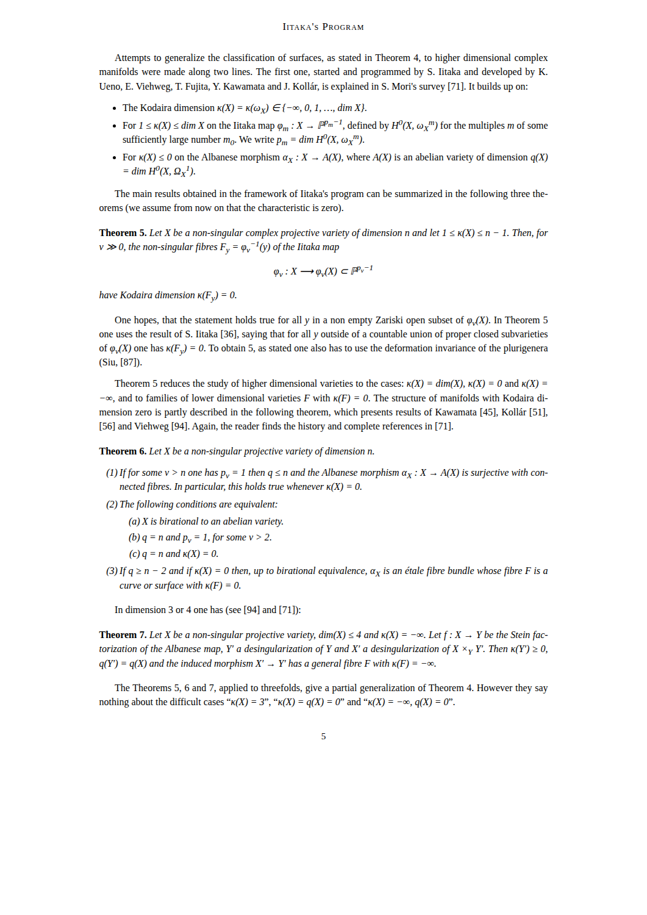Iitaka's Program
Attempts to generalize the classification of surfaces, as stated in Theorem 4, to higher dimensional complex manifolds were made along two lines. The first one, started and programmed by S. Iitaka and developed by K. Ueno, E. Viehweg, T. Fujita, Y. Kawamata and J. Kollár, is explained in S. Mori's survey [71]. It builds up on:
The Kodaira dimension κ(X) = κ(ωX) ∈ {−∞, 0, 1, …, dim X}.
For 1 ≤ κ(X) ≤ dim X on the Iitaka map φm : X → ℙpm−1, defined by H0(X, ωXm) for the multiples m of some sufficiently large number m0. We write pm = dim H0(X, ωXm).
For κ(X) ≤ 0 on the Albanese morphism αX : X → A(X), where A(X) is an abelian variety of dimension q(X) = dim H0(X, ΩX1).
The main results obtained in the framework of Iitaka's program can be summarized in the following three theorems (we assume from now on that the characteristic is zero).
Theorem 5. Let X be a non-singular complex projective variety of dimension n and let 1 ≤ κ(X) ≤ n − 1. Then, for ν ≫ 0, the non-singular fibres Fy = φν−1(y) of the Iitaka map
φν : X ⟶ φν(X) ⊂ ℙpν−1
have Kodaira dimension κ(Fy) = 0.
One hopes, that the statement holds true for all y in a non empty Zariski open subset of φν(X). In Theorem 5 one uses the result of S. Iitaka [36], saying that for all y outside of a countable union of proper closed subvarieties of φν(X) one has κ(Fy) = 0. To obtain 5, as stated one also has to use the deformation invariance of the plurigenera (Siu, [87]).
Theorem 5 reduces the study of higher dimensional varieties to the cases: κ(X) = dim(X), κ(X) = 0 and κ(X) = −∞, and to families of lower dimensional varieties F with κ(F) = 0. The structure of manifolds with Kodaira dimension zero is partly described in the following theorem, which presents results of Kawamata [45], Kollár [51], [56] and Viehweg [94]. Again, the reader finds the history and complete references in [71].
Theorem 6. Let X be a non-singular projective variety of dimension n.
If for some ν > n one has pν = 1 then q ≤ n and the Albanese morphism αX : X → A(X) is surjective with connected fibres. In particular, this holds true whenever κ(X) = 0.
The following conditions are equivalent:
X is birational to an abelian variety.
q = n and pν = 1, for some ν > 2.
q = n and κ(X) = 0.
If q ≥ n − 2 and if κ(X) = 0 then, up to birational equivalence, αX is an étale fibre bundle whose fibre F is a curve or surface with κ(F) = 0.
In dimension 3 or 4 one has (see [94] and [71]):
Theorem 7. Let X be a non-singular projective variety, dim(X) ≤ 4 and κ(X) = −∞. Let f : X → Y be the Stein factorization of the Albanese map, Y′ a desingularization of Y and X′ a desingularization of X ×Y Y′. Then κ(Y′) ≥ 0, q(Y′) = q(X) and the induced morphism X′ → Y′ has a general fibre F with κ(F) = −∞.
The Theorems 5, 6 and 7, applied to threefolds, give a partial generalization of Theorem 4. However they say nothing about the difficult cases “κ(X) = 3”, “κ(X) = q(X) = 0” and “κ(X) = −∞, q(X) = 0”.
5